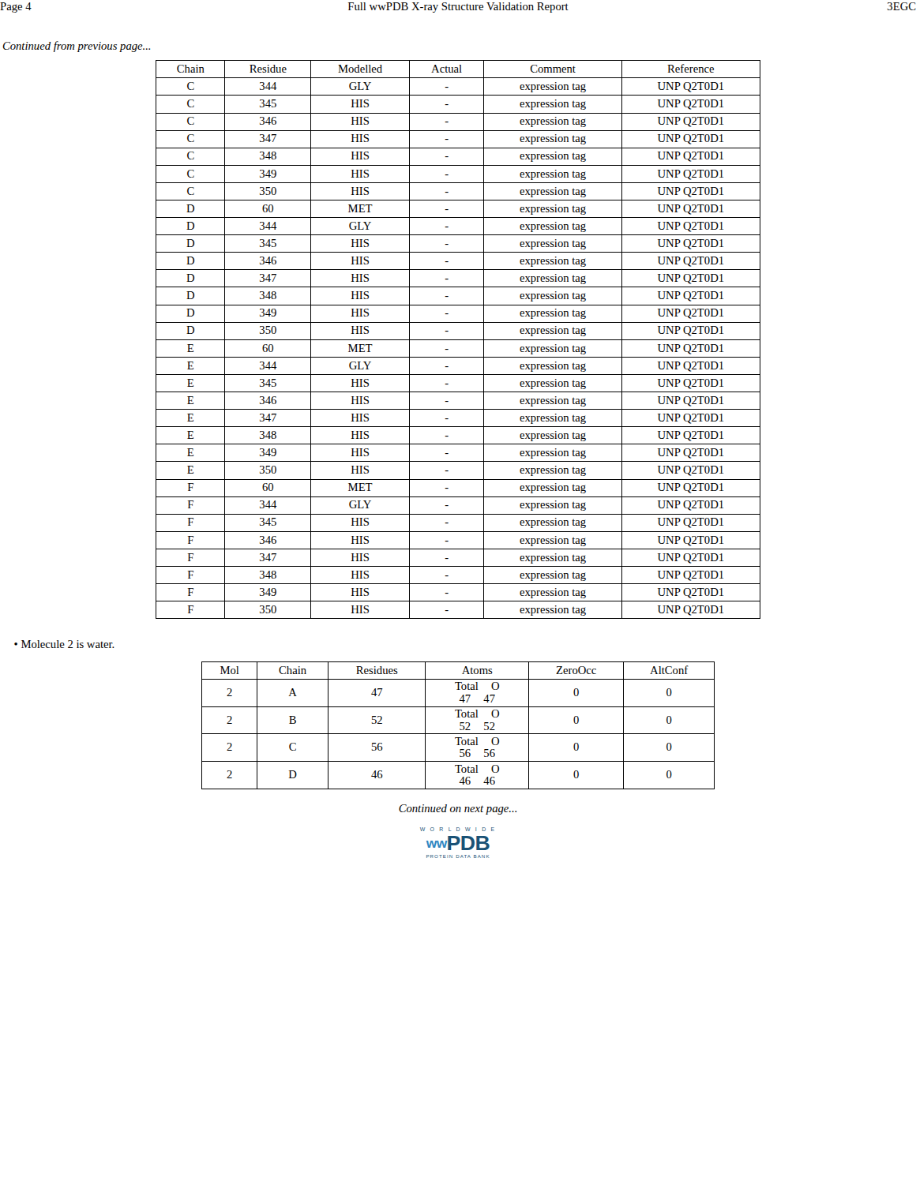Page 4
Full wwPDB X-ray Structure Validation Report
3EGC
Continued from previous page...
| Chain | Residue | Modelled | Actual | Comment | Reference |
| --- | --- | --- | --- | --- | --- |
| C | 344 | GLY | - | expression tag | UNP Q2T0D1 |
| C | 345 | HIS | - | expression tag | UNP Q2T0D1 |
| C | 346 | HIS | - | expression tag | UNP Q2T0D1 |
| C | 347 | HIS | - | expression tag | UNP Q2T0D1 |
| C | 348 | HIS | - | expression tag | UNP Q2T0D1 |
| C | 349 | HIS | - | expression tag | UNP Q2T0D1 |
| C | 350 | HIS | - | expression tag | UNP Q2T0D1 |
| D | 60 | MET | - | expression tag | UNP Q2T0D1 |
| D | 344 | GLY | - | expression tag | UNP Q2T0D1 |
| D | 345 | HIS | - | expression tag | UNP Q2T0D1 |
| D | 346 | HIS | - | expression tag | UNP Q2T0D1 |
| D | 347 | HIS | - | expression tag | UNP Q2T0D1 |
| D | 348 | HIS | - | expression tag | UNP Q2T0D1 |
| D | 349 | HIS | - | expression tag | UNP Q2T0D1 |
| D | 350 | HIS | - | expression tag | UNP Q2T0D1 |
| E | 60 | MET | - | expression tag | UNP Q2T0D1 |
| E | 344 | GLY | - | expression tag | UNP Q2T0D1 |
| E | 345 | HIS | - | expression tag | UNP Q2T0D1 |
| E | 346 | HIS | - | expression tag | UNP Q2T0D1 |
| E | 347 | HIS | - | expression tag | UNP Q2T0D1 |
| E | 348 | HIS | - | expression tag | UNP Q2T0D1 |
| E | 349 | HIS | - | expression tag | UNP Q2T0D1 |
| E | 350 | HIS | - | expression tag | UNP Q2T0D1 |
| F | 60 | MET | - | expression tag | UNP Q2T0D1 |
| F | 344 | GLY | - | expression tag | UNP Q2T0D1 |
| F | 345 | HIS | - | expression tag | UNP Q2T0D1 |
| F | 346 | HIS | - | expression tag | UNP Q2T0D1 |
| F | 347 | HIS | - | expression tag | UNP Q2T0D1 |
| F | 348 | HIS | - | expression tag | UNP Q2T0D1 |
| F | 349 | HIS | - | expression tag | UNP Q2T0D1 |
| F | 350 | HIS | - | expression tag | UNP Q2T0D1 |
• Molecule 2 is water.
| Mol | Chain | Residues | Atoms | ZeroOcc | AltConf |
| --- | --- | --- | --- | --- | --- |
| 2 | A | 47 | Total O 47 47 | 0 | 0 |
| 2 | B | 52 | Total O 52 52 | 0 | 0 |
| 2 | C | 56 | Total O 56 56 | 0 | 0 |
| 2 | D | 46 | Total O 46 46 | 0 | 0 |
Continued on next page...
W O R L D W I D E
ww PDB
PROTEIN DATA BANK